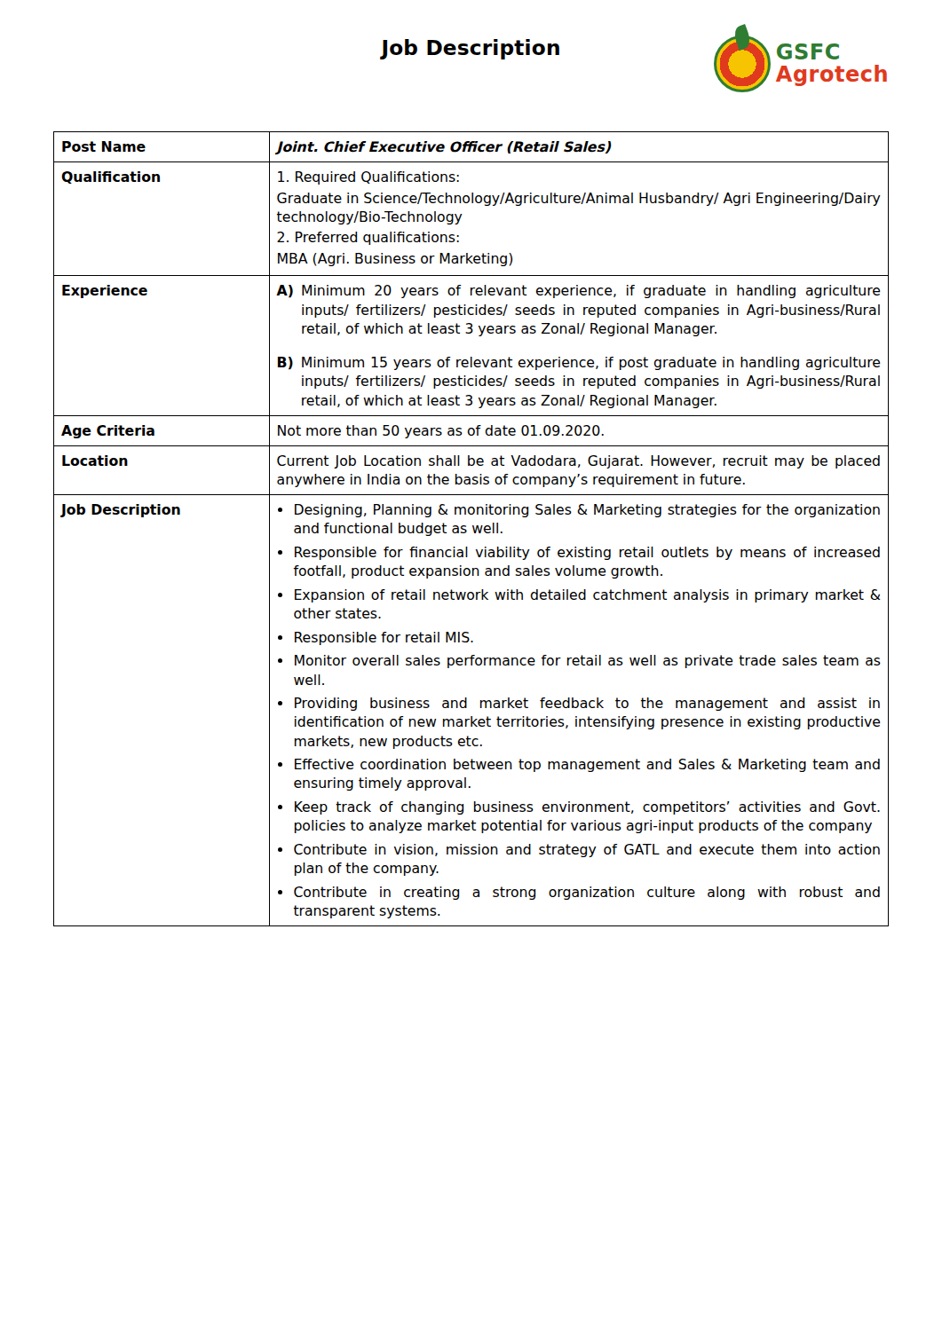Job Description
GSFC
Agrotech
| Post Name | Joint. Chief Executive Officer (Retail Sales) |
| Qualification | 1. Required Qualifications: Graduate in Science/Technology/Agriculture/Animal Husbandry/ Agri Engineering/Dairy technology/Bio-Technology 2. Preferred qualifications: MBA (Agri. Business or Marketing) |
| Experience | A) Minimum 20 years of relevant experience, if graduate in handling agriculture inputs/ fertilizers/ pesticides/ seeds in reputed companies in Agri-business/Rural retail, of which at least 3 years as Zonal/ Regional Manager. B) Minimum 15 years of relevant experience, if post graduate in handling agriculture inputs/ fertilizers/ pesticides/ seeds in reputed companies in Agri-business/Rural retail, of which at least 3 years as Zonal/ Regional Manager. |
| Age Criteria | Not more than 50 years as of date 01.09.2020. |
| Location | Current Job Location shall be at Vadodara, Gujarat. However, recruit may be placed anywhere in India on the basis of company’s requirement in future. |
| Job Description | Designing, Planning & monitoring Sales & Marketing strategies for the organization and functional budget as well. Responsible for financial viability of existing retail outlets by means of increased footfall, product expansion and sales volume growth. Expansion of retail network with detailed catchment analysis in primary market & other states. Responsible for retail MIS. Monitor overall sales performance for retail as well as private trade sales team as well. Providing business and market feedback to the management and assist in identification of new market territories, intensifying presence in existing productive markets, new products etc. Effective coordination between top management and Sales & Marketing team and ensuring timely approval. Keep track of changing business environment, competitors’ activities and Govt. policies to analyze market potential for various agri-input products of the company Contribute in vision, mission and strategy of GATL and execute them into action plan of the company. Contribute in creating a strong organization culture along with robust and transparent systems. |